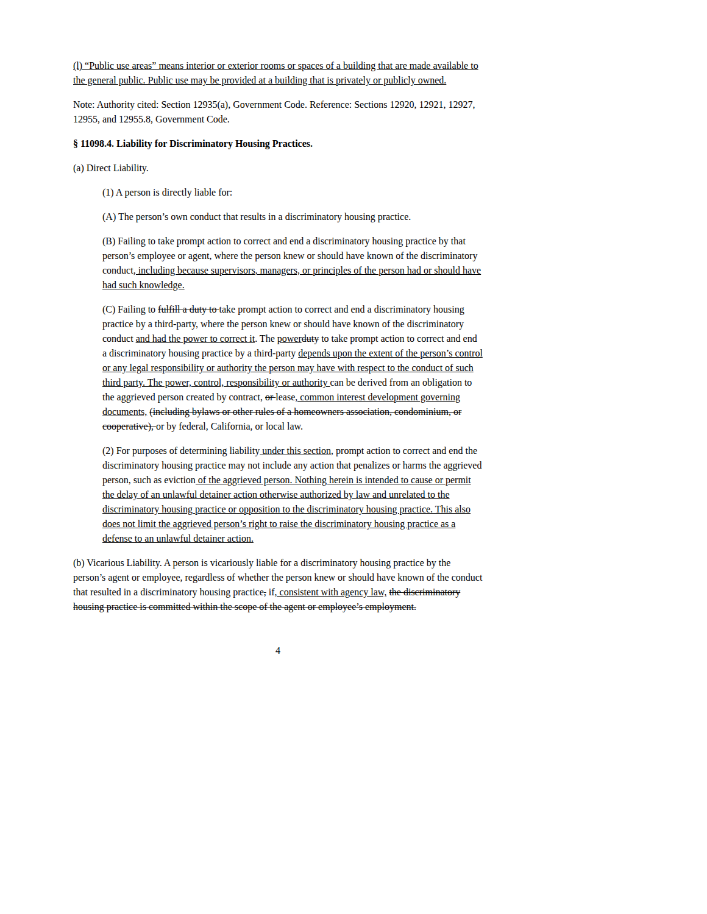(l) “Public use areas” means interior or exterior rooms or spaces of a building that are made available to the general public. Public use may be provided at a building that is privately or publicly owned.
Note: Authority cited: Section 12935(a), Government Code. Reference: Sections 12920, 12921, 12927, 12955, and 12955.8, Government Code.
§ 11098.4. Liability for Discriminatory Housing Practices.
(a) Direct Liability.
(1) A person is directly liable for:
(A) The person’s own conduct that results in a discriminatory housing practice.
(B) Failing to take prompt action to correct and end a discriminatory housing practice by that person’s employee or agent, where the person knew or should have known of the discriminatory conduct, including because supervisors, managers, or principles of the person had or should have had such knowledge.
(C) Failing to fulfill a duty to take prompt action to correct and end a discriminatory housing practice by a third-party, where the person knew or should have known of the discriminatory conduct and had the power to correct it. The power duty to take prompt action to correct and end a discriminatory housing practice by a third-party depends upon the extent of the person’s control or any legal responsibility or authority the person may have with respect to the conduct of such third party. The power, control, responsibility or authority can be derived from an obligation to the aggrieved person created by contract, or lease, common interest development governing documents, (including bylaws or other rules of a homeowners association, condominium, or cooperative), or by federal, California, or local law.
(2) For purposes of determining liability under this section, prompt action to correct and end the discriminatory housing practice may not include any action that penalizes or harms the aggrieved person, such as eviction of the aggrieved person. Nothing herein is intended to cause or permit the delay of an unlawful detainer action otherwise authorized by law and unrelated to the discriminatory housing practice or opposition to the discriminatory housing practice. This also does not limit the aggrieved person’s right to raise the discriminatory housing practice as a defense to an unlawful detainer action.
(b) Vicarious Liability. A person is vicariously liable for a discriminatory housing practice by the person’s agent or employee, regardless of whether the person knew or should have known of the conduct that resulted in a discriminatory housing practice, if, consistent with agency law, the discriminatory housing practice is committed within the scope of the agent or employee’s employment.
4